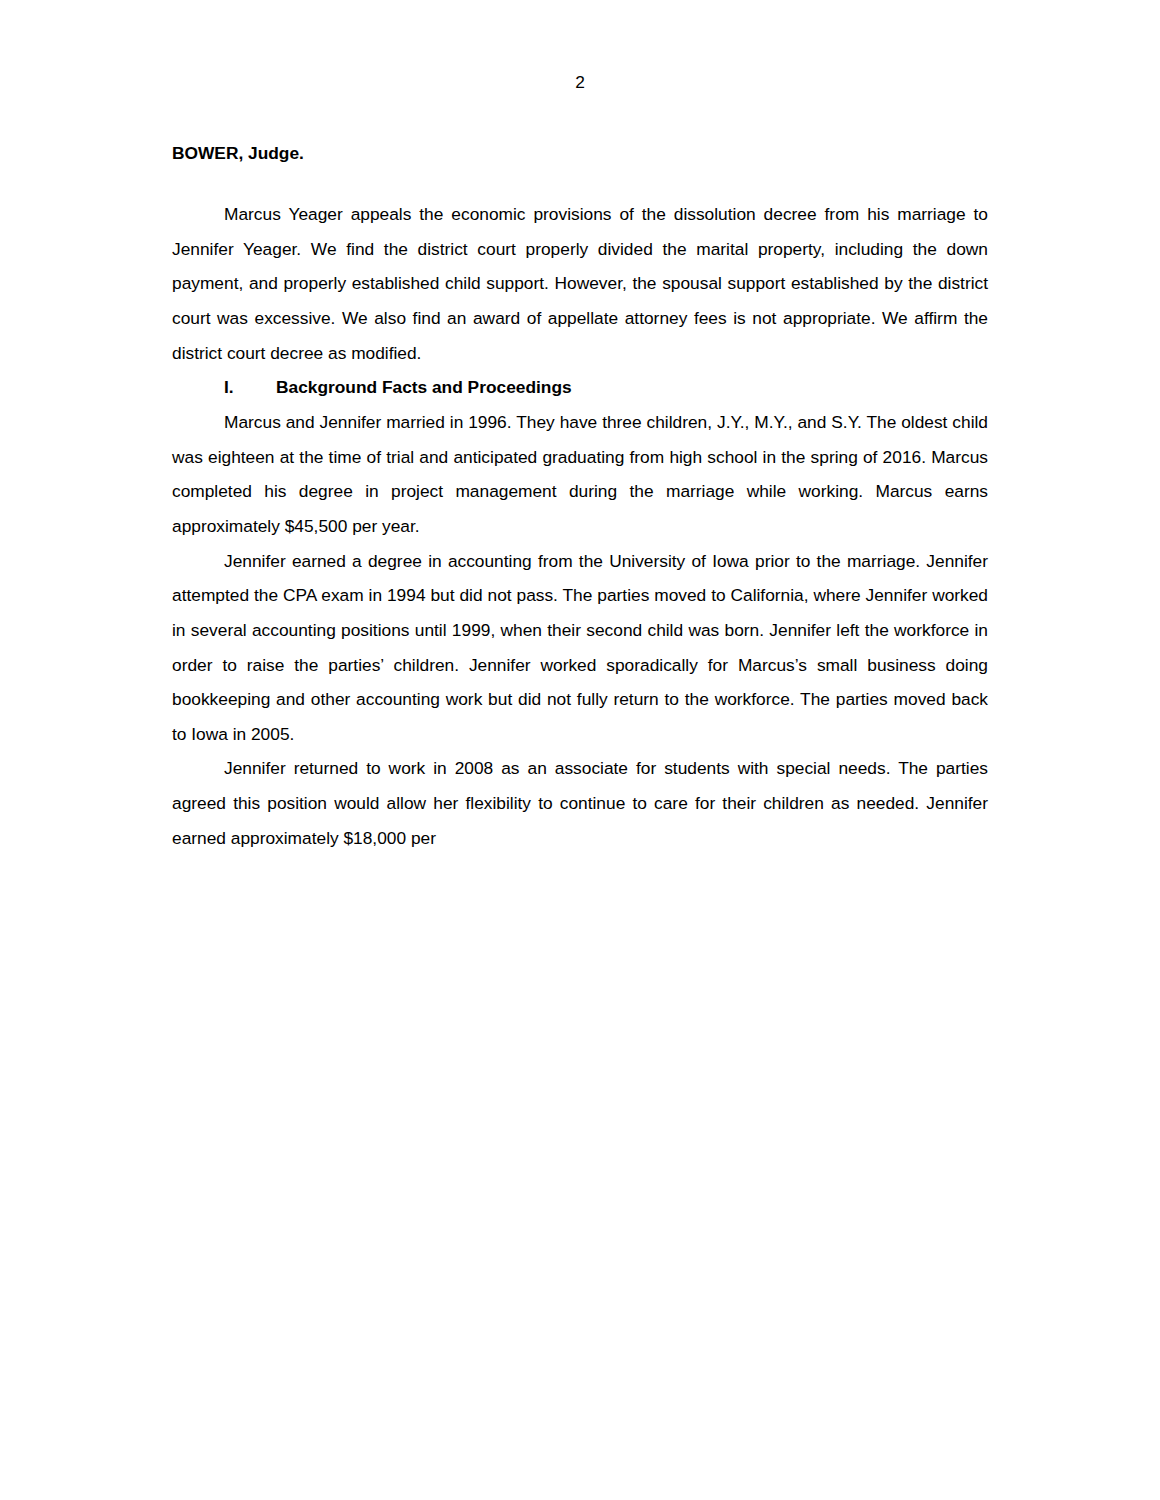2
BOWER, Judge.
Marcus Yeager appeals the economic provisions of the dissolution decree from his marriage to Jennifer Yeager. We find the district court properly divided the marital property, including the down payment, and properly established child support. However, the spousal support established by the district court was excessive. We also find an award of appellate attorney fees is not appropriate. We affirm the district court decree as modified.
I. Background Facts and Proceedings
Marcus and Jennifer married in 1996. They have three children, J.Y., M.Y., and S.Y. The oldest child was eighteen at the time of trial and anticipated graduating from high school in the spring of 2016. Marcus completed his degree in project management during the marriage while working. Marcus earns approximately $45,500 per year.
Jennifer earned a degree in accounting from the University of Iowa prior to the marriage. Jennifer attempted the CPA exam in 1994 but did not pass. The parties moved to California, where Jennifer worked in several accounting positions until 1999, when their second child was born. Jennifer left the workforce in order to raise the parties’ children. Jennifer worked sporadically for Marcus’s small business doing bookkeeping and other accounting work but did not fully return to the workforce. The parties moved back to Iowa in 2005.
Jennifer returned to work in 2008 as an associate for students with special needs. The parties agreed this position would allow her flexibility to continue to care for their children as needed. Jennifer earned approximately $18,000 per